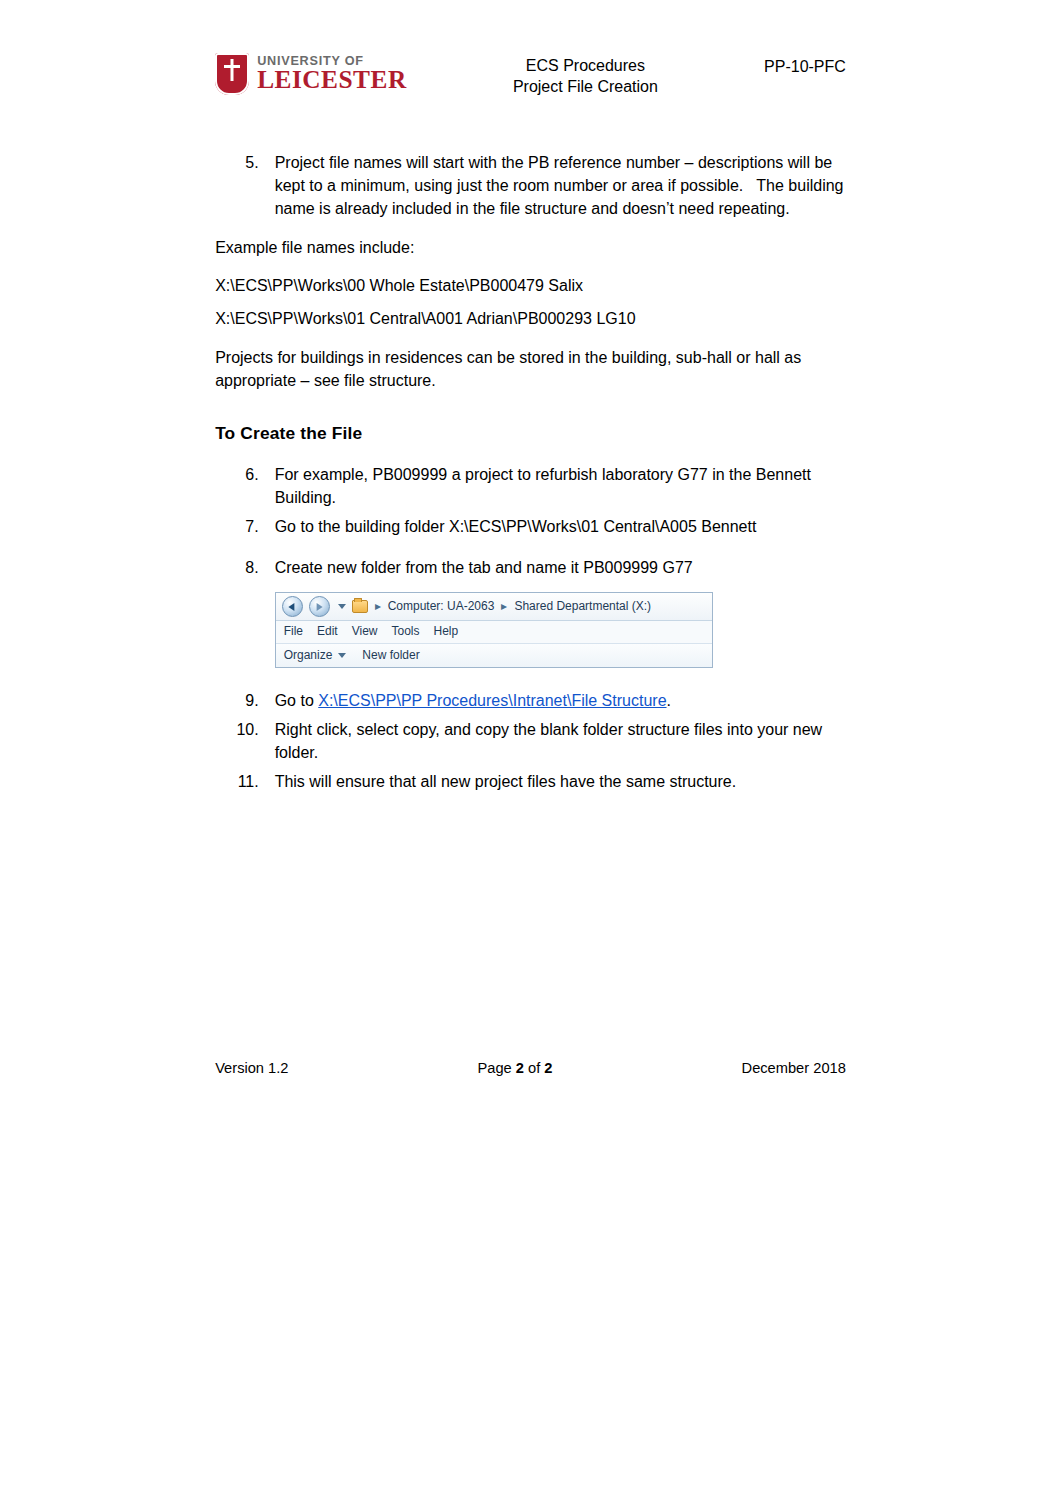University of Leicester
ECS Procedures
Project File Creation
PP-10-PFC
Project file names will start with the PB reference number – descriptions will be kept to a minimum, using just the room number or area if possible. The building name is already included in the file structure and doesn’t need repeating.
Example file names include:
X:\ECS\PP\Works\00 Whole Estate\PB000479 Salix
X:\ECS\PP\Works\01 Central\A001 Adrian\PB000293 LG10
Projects for buildings in residences can be stored in the building, sub-hall or hall as appropriate – see file structure.
To Create the File
For example, PB009999 a project to refurbish laboratory G77 in the Bennett Building.
Go to the building folder X:\ECS\PP\Works\01 Central\A005 Bennett
Create new folder from the tab and name it PB009999 G77
▸ Computer: UA-2063 ▸ Shared Departmental (X:)
File Edit View Tools Help
Organize New folder
Go to X:\ECS\PP\PP Procedures\Intranet\File Structure.
Right click, select copy, and copy the blank folder structure files into your new folder.
This will ensure that all new project files have the same structure.
Version 1.2
Page 2 of 2
December 2018